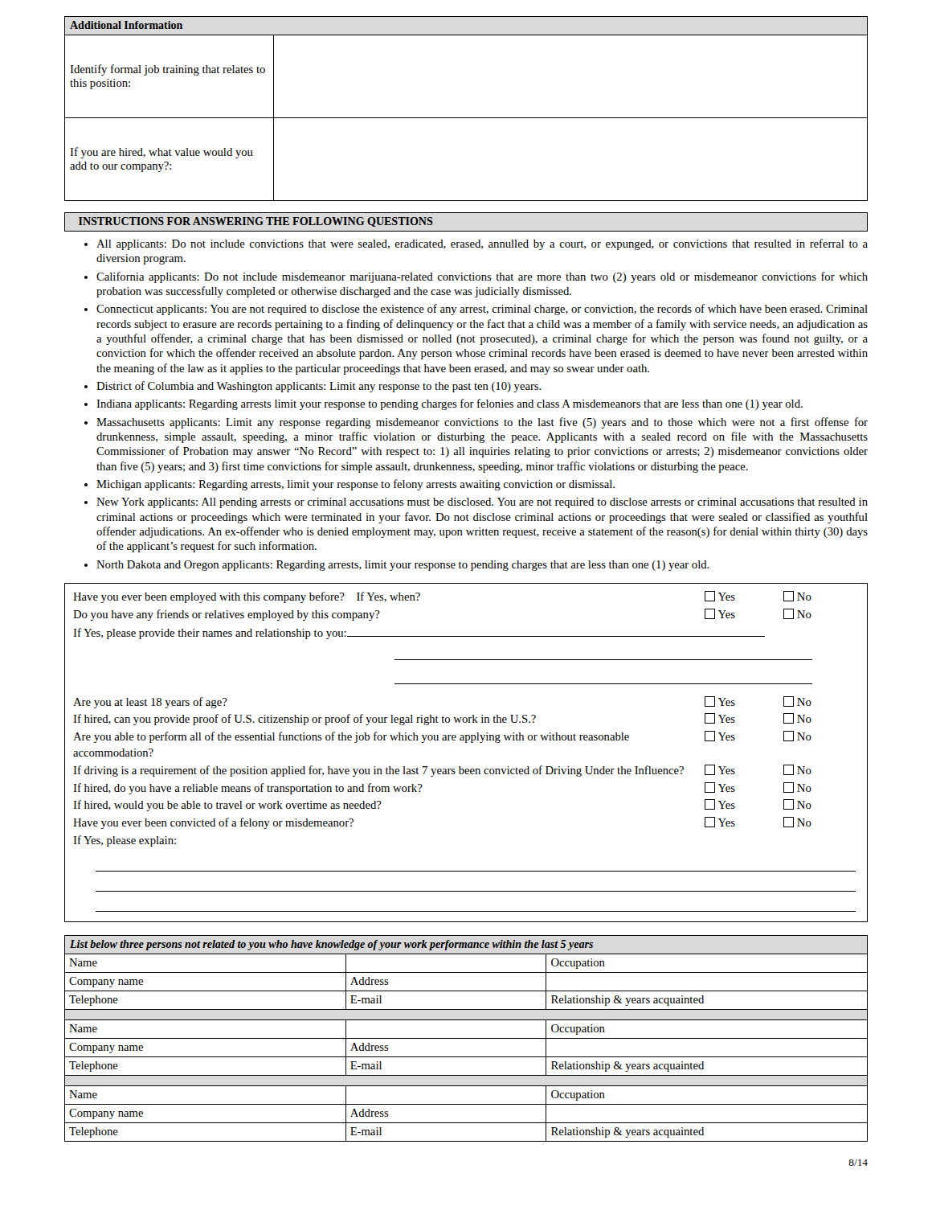Additional Information
| Identify formal job training that relates to this position: | |
| If you are hired, what value would you add to our company?: | |
INSTRUCTIONS FOR ANSWERING THE FOLLOWING QUESTIONS
All applicants: Do not include convictions that were sealed, eradicated, erased, annulled by a court, or expunged, or convictions that resulted in referral to a diversion program.
California applicants: Do not include misdemeanor marijuana-related convictions that are more than two (2) years old or misdemeanor convictions for which probation was successfully completed or otherwise discharged and the case was judicially dismissed.
Connecticut applicants: You are not required to disclose the existence of any arrest, criminal charge, or conviction, the records of which have been erased. Criminal records subject to erasure are records pertaining to a finding of delinquency or the fact that a child was a member of a family with service needs, an adjudication as a youthful offender, a criminal charge that has been dismissed or nolled (not prosecuted), a criminal charge for which the person was found not guilty, or a conviction for which the offender received an absolute pardon. Any person whose criminal records have been erased is deemed to have never been arrested within the meaning of the law as it applies to the particular proceedings that have been erased, and may so swear under oath.
District of Columbia and Washington applicants: Limit any response to the past ten (10) years.
Indiana applicants: Regarding arrests limit your response to pending charges for felonies and class A misdemeanors that are less than one (1) year old.
Massachusetts applicants: Limit any response regarding misdemeanor convictions to the last five (5) years and to those which were not a first offense for drunkenness, simple assault, speeding, a minor traffic violation or disturbing the peace. Applicants with a sealed record on file with the Massachusetts Commissioner of Probation may answer “No Record” with respect to: 1) all inquiries relating to prior convictions or arrests; 2) misdemeanor convictions older than five (5) years; and 3) first time convictions for simple assault, drunkenness, speeding, minor traffic violations or disturbing the peace.
Michigan applicants: Regarding arrests, limit your response to felony arrests awaiting conviction or dismissal.
New York applicants: All pending arrests or criminal accusations must be disclosed. You are not required to disclose arrests or criminal accusations that resulted in criminal actions or proceedings which were terminated in your favor. Do not disclose criminal actions or proceedings that were sealed or classified as youthful offender adjudications. An ex-offender who is denied employment may, upon written request, receive a statement of the reason(s) for denial within thirty (30) days of the applicant’s request for such information.
North Dakota and Oregon applicants: Regarding arrests, limit your response to pending charges that are less than one (1) year old.
| Have you ever been employed with this company before? If Yes, when? | Yes | No |
| Do you have any friends or relatives employed by this company? | Yes | No |
| If Yes, please provide their names and relationship to you: |
| Are you at least 18 years of age? | Yes | No |
| If hired, can you provide proof of U.S. citizenship or proof of your legal right to work in the U.S.? | Yes | No |
| Are you able to perform all of the essential functions of the job for which you are applying with or without reasonable accommodation? | Yes | No |
| If driving is a requirement of the position applied for, have you in the last 7 years been convicted of Driving Under the Influence? | Yes | No |
| If hired, do you have a reliable means of transportation to and from work? | Yes | No |
| If hired, would you be able to travel or work overtime as needed? | Yes | No |
| Have you ever been convicted of a felony or misdemeanor? | Yes | No |
| If Yes, please explain: |
List below three persons not related to you who have knowledge of your work performance within the last 5 years
| Name | | Occupation |
| Company name | Address | |
| Telephone | E-mail | Relationship & years acquainted |
| Name | | Occupation |
| Company name | Address | |
| Telephone | E-mail | Relationship & years acquainted |
| Name | | Occupation |
| Company name | Address | |
| Telephone | E-mail | Relationship & years acquainted |
8/14